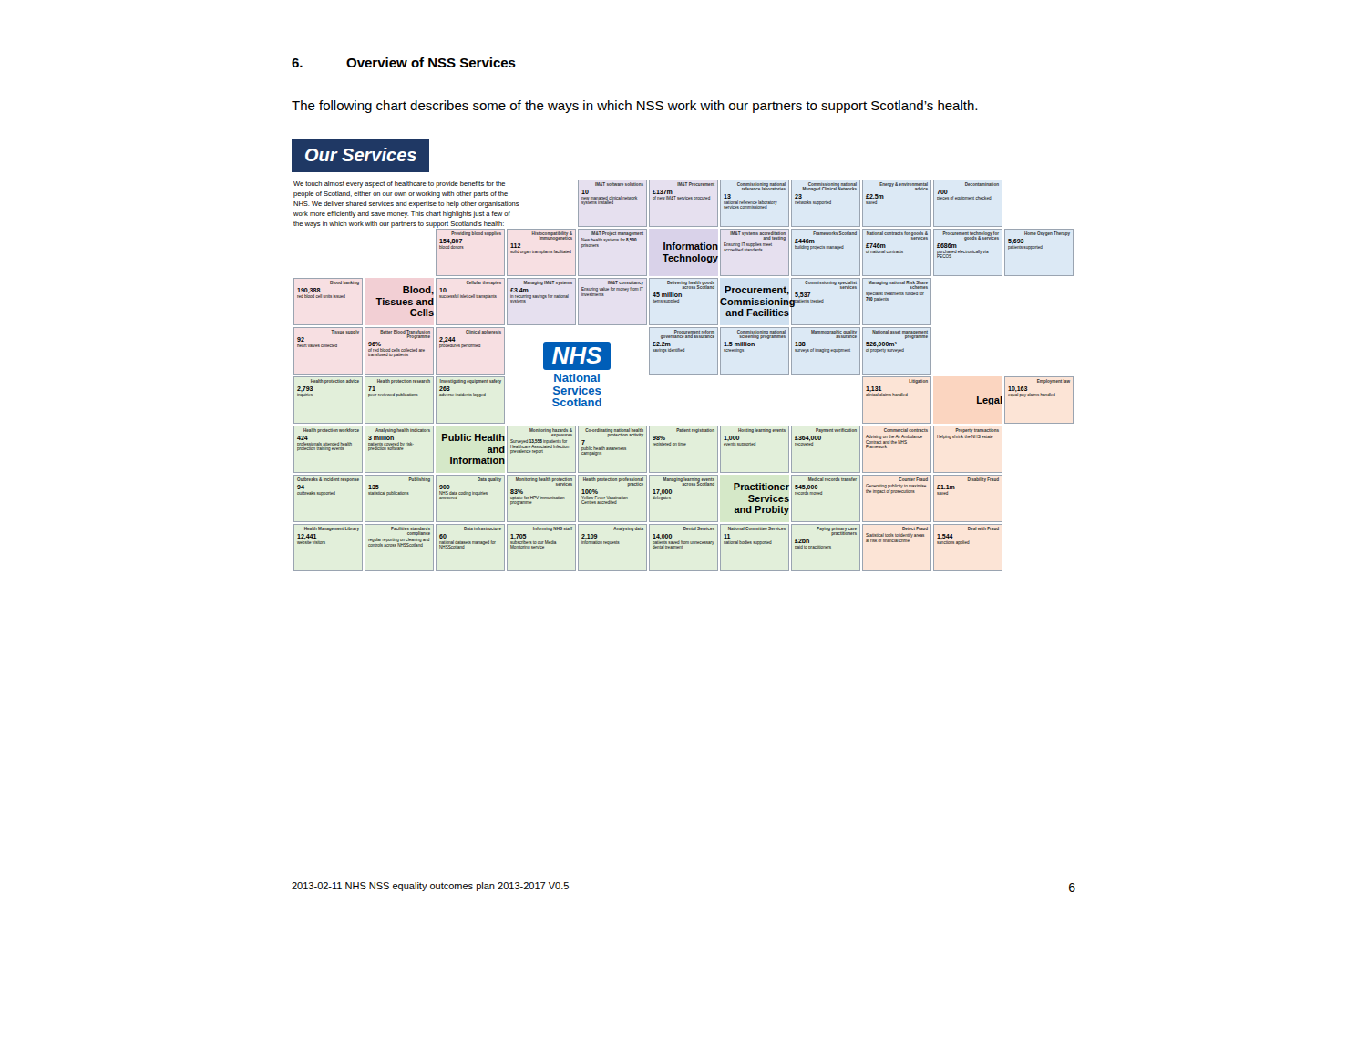6. Overview of NSS Services
The following chart describes some of the ways in which NSS work with our partners to support Scotland’s health.
Our Services
| We touch almost every aspect of healthcare to provide benefits for the people of Scotland, either on our own or working with other parts of the NHS. We deliver shared services and expertise to help other organisations work more efficiently and save money. This chart highlights just a few of the ways in which work with our partners to support Scotland’s health: | | | IM&T software solutions 10 new managed clinical network systems installed | IM&T Procurement £137m of new IM&T services procured | Commissioning national reference laboratories 13 national reference laboratory services commissioned | Commissioning national Managed Clinical Networks 23 networks supported | Energy & environmental advice £2.5m saved | Decontamination 700 pieces of equipment checked |
| Providing blood supplies 154,807 blood donors | Histocompatibility & Immunogenetics 112 solid organ transplants facilitated | IM&T Project management New health systems for 8,500 prisoners | Information Technology | IM&T systems accreditation and testing Ensuring IT supplies meet accredited standards | Frameworks Scotland £446m building projects managed | National contracts for goods & services £746m of national contracts | Procurement technology for goods & services £686m purchased electronically via PECOS | Home Oxygen Therapy 5,693 patients supported |
| Blood banking 190,388 red blood cell units issued | Blood, Tissues and Cells | Cellular therapies 10 successful islet cell transplants | Managing IM&T systems £3.4m in recurring savings for national systems | IM&T consultancy Ensuring value for money from IT investments | Delivering health goods across Scotland 45 million items supplied | Procurement, Commissioning and Facilities | Commissioning specialist services 5,537 patients treated | Managing national Risk Share schemes specialist treatments funded for 700 patients |
| Tissue supply 92 heart valves collected | Better Blood Transfusion Programme 96% of red blood cells collected are transfused to patients | Clinical apheresis 2,244 procedures performed | NHS National Services Scotland | Procurement reform governance and assurance £2.2m savings identified | Commissioning national screening programmes 1.5 million screenings | Mammographic quality assurance 138 surveys of imaging equipment | National asset management programme 526,000m² of property surveyed |
| Health protection advice 2,793 inquiries | Health protection research 71 peer-reviewed publications | Investigating equipment safety 263 adverse incidents logged | | | | Litigation 1,131 clinical claims handled | Legal | Employment law 10,163 equal pay claims handled |
| Health protection workforce 424 professionals attended health protection training events | Analysing health indicators 3 million patients covered by risk-prediction software | Public Health and Information | Monitoring hazards & exposures Surveyed 13,558 inpatients for Healthcare Associated Infection prevalence report | Co-ordinating national health protection activity 7 public health awareness campaigns | Patient registration 98% registered on time | Hosting learning events 1,000 events supported | Payment verification £364,000 recovered | Commercial contracts Advising on the Air Ambulance Contract and the NHS Framework | Property transactions Helping shrink the NHS estate |
| Outbreaks & incident response 94 outbreaks supported | Publishing 135 statistical publications | Data quality 900 NHS data coding inquiries answered | Monitoring health protection services 83% uptake for HPV immunisation programme | Health protection professional practice 100% Yellow Fever Vaccination Centres accredited | Managing learning events across Scotland 17,000 delegates | Practitioner Services and Probity | Medical records transfer 545,000 records moved | Counter Fraud Generating publicity to maximise the impact of prosecutions | Disability Fraud £1.1m saved |
| Health Management Library 12,441 website visitors | Facilities standards compliance regular reporting on cleaning and controls across NHSScotland | Data infrastructure 60 national datasets managed for NHSScotland | Informing NHS staff 1,705 subscribers to our Media Monitoring service | Analysing data 2,109 information requests | Dental Services 14,000 patients saved from unnecessary dental treatment | National Committee Services 11 national bodies supported | Paying primary care practitioners £2bn paid to practitioners | Detect Fraud Statistical tools to identify areas at risk of financial crime | Deal with Fraud 1,544 sanctions applied |
2013-02-11 NHS NSS equality outcomes plan 2013-2017 V0.5 6